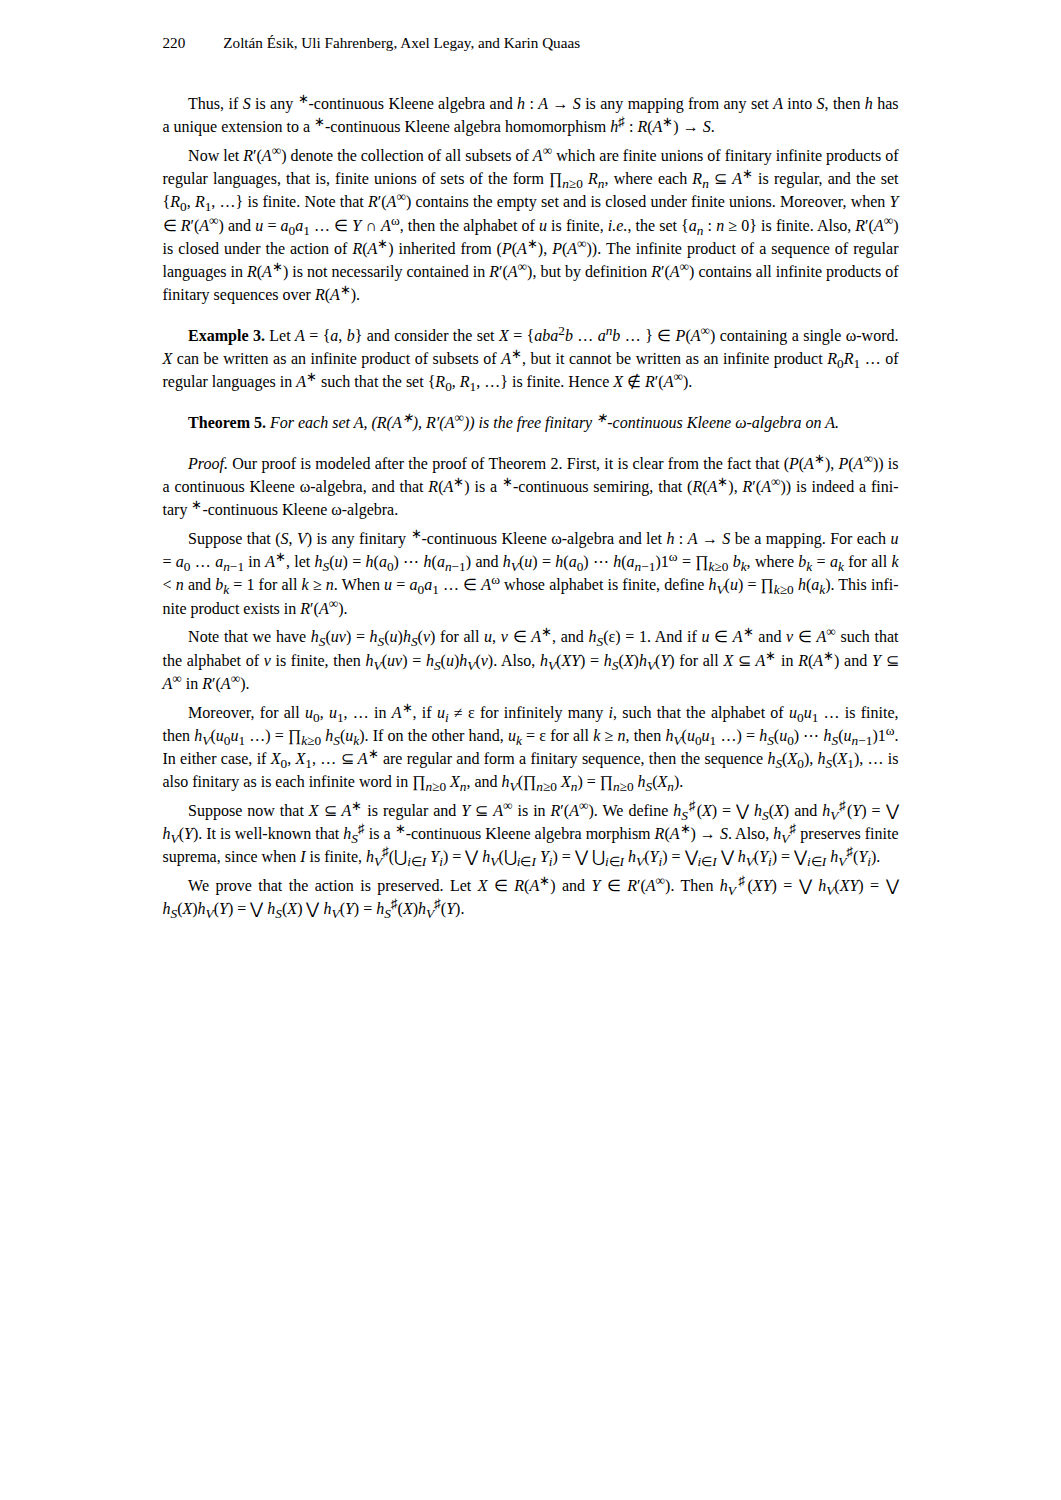220 Zoltán Ésik, Uli Fahrenberg, Axel Legay, and Karin Quaas
Thus, if S is any ∗-continuous Kleene algebra and h : A → S is any mapping from any set A into S, then h has a unique extension to a ∗-continuous Kleene algebra homomorphism h♯ : R(A∗) → S.
Now let R′(A∞) denote the collection of all subsets of A∞ which are finite unions of finitary infinite products of regular languages, that is, finite unions of sets of the form ∏n≥0 Rn, where each Rn ⊆ A∗ is regular, and the set {R0, R1, …} is finite. Note that R′(A∞) contains the empty set and is closed under finite unions. Moreover, when Y ∈ R′(A∞) and u = a0a1 … ∈ Y ∩ Aω, then the alphabet of u is finite, i.e., the set {an : n ≥ 0} is finite. Also, R′(A∞) is closed under the action of R(A∗) inherited from (P(A∗), P(A∞)). The infinite product of a sequence of regular languages in R(A∗) is not necessarily contained in R′(A∞), but by definition R′(A∞) contains all infinite products of finitary sequences over R(A∗).
Example 3. Let A = {a, b} and consider the set X = {aba2b … anb … } ∈ P(A∞) containing a single ω-word. X can be written as an infinite product of subsets of A∗, but it cannot be written as an infinite product R0R1 … of regular languages in A∗ such that the set {R0, R1, …} is finite. Hence X ∉ R′(A∞).
Theorem 5. For each set A, (R(A∗), R′(A∞)) is the free finitary ∗-continuous Kleene ω-algebra on A.
Proof. Our proof is modeled after the proof of Theorem 2. First, it is clear from the fact that (P(A∗), P(A∞)) is a continuous Kleene ω-algebra, and that R(A∗) is a ∗-continuous semiring, that (R(A∗), R′(A∞)) is indeed a finitary ∗-continuous Kleene ω-algebra.
Suppose that (S, V) is any finitary ∗-continuous Kleene ω-algebra and let h : A → S be a mapping. For each u = a0 … an−1 in A∗, let hS(u) = h(a0) ⋯ h(an−1) and hV(u) = h(a0) ⋯ h(an−1)1ω = ∏k≥0 bk, where bk = ak for all k < n and bk = 1 for all k ≥ n. When u = a0a1 … ∈ Aω whose alphabet is finite, define hV(u) = ∏k≥0 h(ak). This infinite product exists in R′(A∞).
Note that we have hS(uv) = hS(u)hS(v) for all u, v ∈ A∗, and hS(ε) = 1. And if u ∈ A∗ and v ∈ A∞ such that the alphabet of v is finite, then hV(uv) = hS(u)hV(v). Also, hV(XY) = hS(X)hV(Y) for all X ⊆ A∗ in R(A∗) and Y ⊆ A∞ in R′(A∞).
Moreover, for all u0, u1, … in A∗, if ui ≠ ε for infinitely many i, such that the alphabet of u0u1 … is finite, then hV(u0u1 …) = ∏k≥0 hS(uk). If on the other hand, uk = ε for all k ≥ n, then hV(u0u1 …) = hS(u0) ⋯ hS(un−1)1ω. In either case, if X0, X1, … ⊆ A∗ are regular and form a finitary sequence, then the sequence hS(X0), hS(X1), … is also finitary as is each infinite word in ∏n≥0 Xn, and hV(∏n≥0 Xn) = ∏n≥0 hS(Xn).
Suppose now that X ⊆ A∗ is regular and Y ⊆ A∞ is in R′(A∞). We define hS♯(X) = ⋁ hS(X) and hV♯(Y) = ⋁ hV(Y). It is well-known that hS♯ is a ∗-continuous Kleene algebra morphism R(A∗) → S. Also, hV♯ preserves finite suprema, since when I is finite, hV♯(⋃i∈I Yi) = ⋁ hV(⋃i∈I Yi) = ⋁ ⋃i∈I hV(Yi) = ⋁i∈I ⋁ hV(Yi) = ⋁i∈I hV♯(Yi).
We prove that the action is preserved. Let X ∈ R(A∗) and Y ∈ R′(A∞). Then hV♯(XY) = ⋁ hV(XY) = ⋁ hS(X)hV(Y) = ⋁ hS(X) ⋁ hV(Y) = hS♯(X)hV♯(Y).